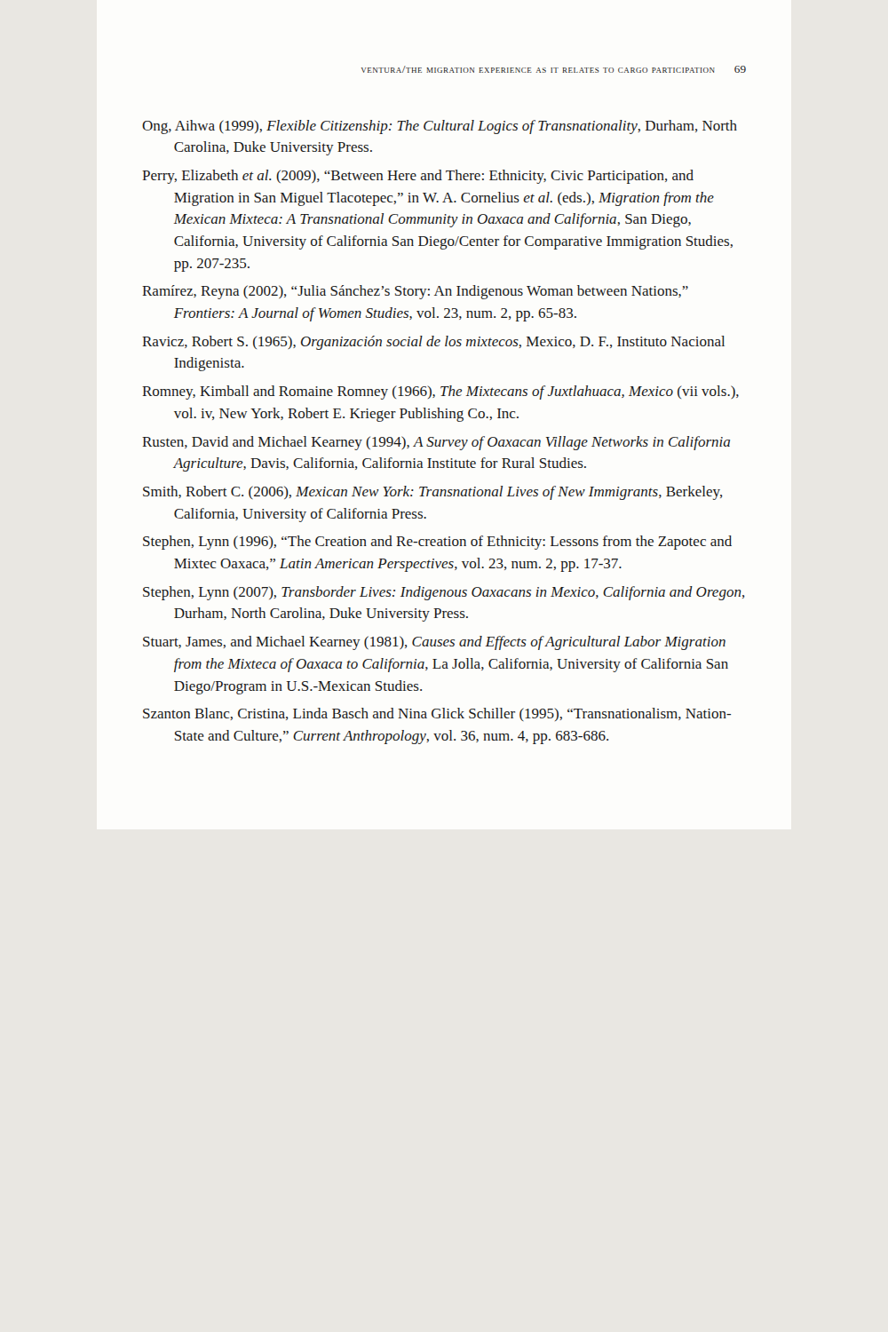Ventura/The Migration Experience as it Relates to Cargo Participation69
Ong, Aihwa (1999), Flexible Citizenship: The Cultural Logics of Transnationality, Durham, North Carolina, Duke University Press.
Perry, Elizabeth et al. (2009), “Between Here and There: Ethnicity, Civic Participation, and Migration in San Miguel Tlacotepec,” in W. A. Cornelius et al. (eds.), Migration from the Mexican Mixteca: A Transnational Community in Oaxaca and California, San Diego, California, University of California San Diego/Center for Comparative Immigration Studies, pp. 207-235.
Ramírez, Reyna (2002), “Julia Sánchez’s Story: An Indigenous Woman between Nations,” Frontiers: A Journal of Women Studies, vol. 23, num. 2, pp. 65-83.
Ravicz, Robert S. (1965), Organización social de los mixtecos, Mexico, D. F., Instituto Nacional Indigenista.
Romney, Kimball and Romaine Romney (1966), The Mixtecans of Juxtlahuaca, Mexico (vii vols.), vol. iv, New York, Robert E. Krieger Publishing Co., Inc.
Rusten, David and Michael Kearney (1994), A Survey of Oaxacan Village Networks in California Agriculture, Davis, California, California Institute for Rural Studies.
Smith, Robert C. (2006), Mexican New York: Transnational Lives of New Immigrants, Berkeley, California, University of California Press.
Stephen, Lynn (1996), “The Creation and Re-creation of Ethnicity: Lessons from the Zapotec and Mixtec Oaxaca,” Latin American Perspectives, vol. 23, num. 2, pp. 17-37.
Stephen, Lynn (2007), Transborder Lives: Indigenous Oaxacans in Mexico, California and Oregon, Durham, North Carolina, Duke University Press.
Stuart, James, and Michael Kearney (1981), Causes and Effects of Agricultural Labor Migration from the Mixteca of Oaxaca to California, La Jolla, California, University of California San Diego/Program in U.S.-Mexican Studies.
Szanton Blanc, Cristina, Linda Basch and Nina Glick Schiller (1995), “Transnationalism, Nation-State and Culture,” Current Anthropology, vol. 36, num. 4, pp. 683-686.